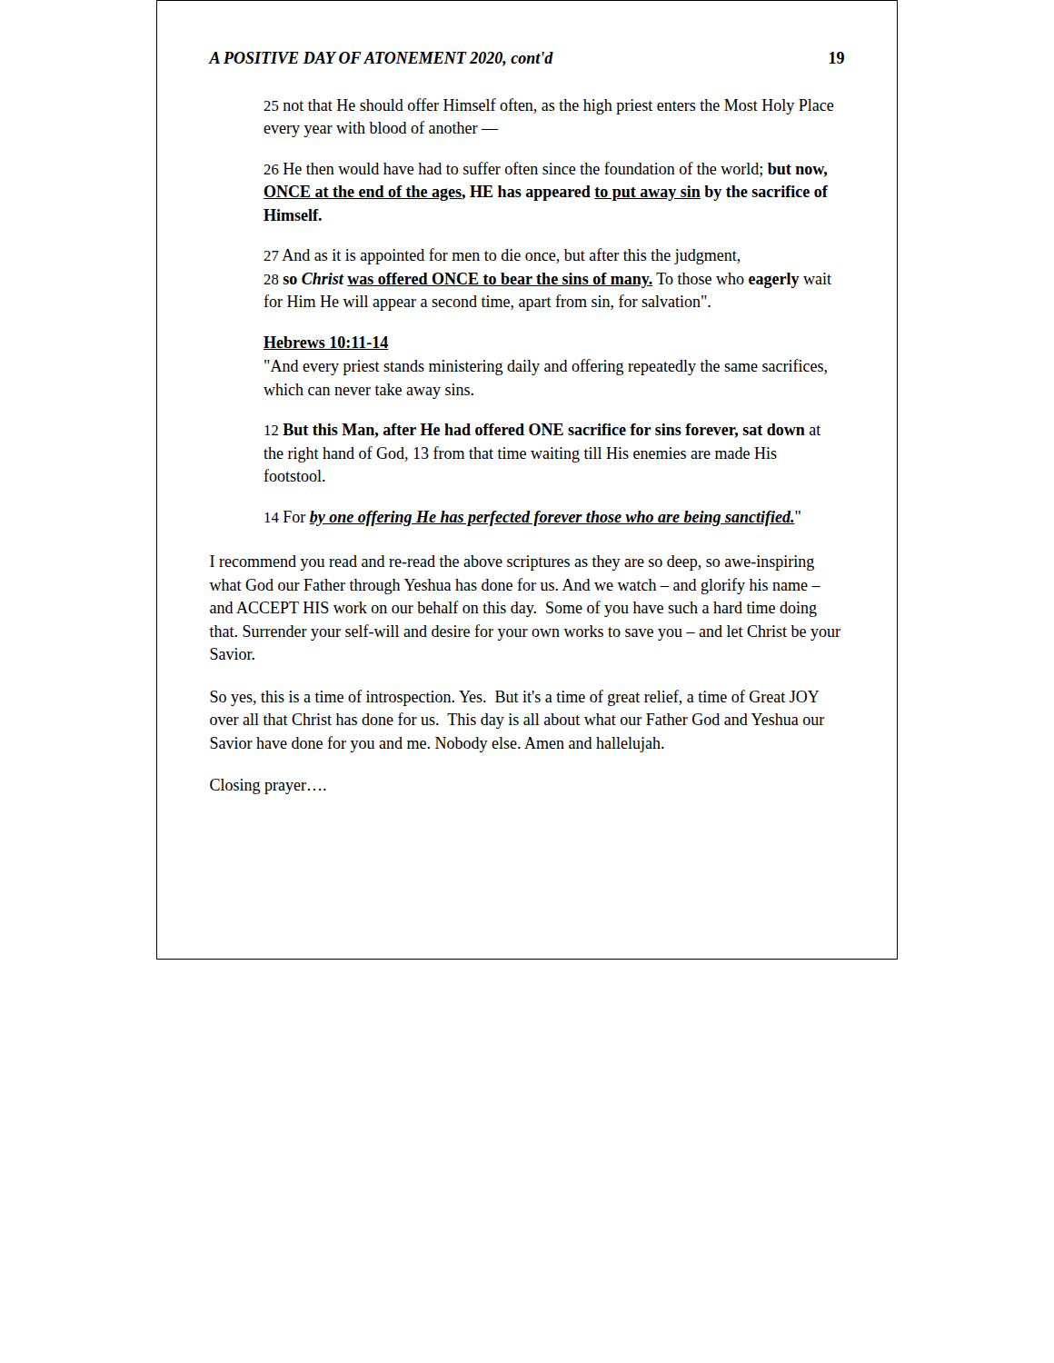A POSITIVE DAY OF ATONEMENT 2020, cont'd 19
25 not that He should offer Himself often, as the high priest enters the Most Holy Place every year with blood of another —
26 He then would have had to suffer often since the foundation of the world; but now, ONCE at the end of the ages, HE has appeared to put away sin by the sacrifice of Himself.
27 And as it is appointed for men to die once, but after this the judgment,
28 so Christ was offered ONCE to bear the sins of many. To those who eagerly wait for Him He will appear a second time, apart from sin, for salvation".
Hebrews 10:11-14
"And every priest stands ministering daily and offering repeatedly the same sacrifices, which can never take away sins.
12 But this Man, after He had offered ONE sacrifice for sins forever, sat down at the right hand of God, 13 from that time waiting till His enemies are made His footstool.
14 For by one offering He has perfected forever those who are being sanctified."
I recommend you read and re-read the above scriptures as they are so deep, so awe-inspiring what God our Father through Yeshua has done for us. And we watch – and glorify his name – and ACCEPT HIS work on our behalf on this day. Some of you have such a hard time doing that. Surrender your self-will and desire for your own works to save you – and let Christ be your Savior.
So yes, this is a time of introspection. Yes. But it's a time of great relief, a time of Great JOY over all that Christ has done for us. This day is all about what our Father God and Yeshua our Savior have done for you and me. Nobody else. Amen and hallelujah.
Closing prayer….